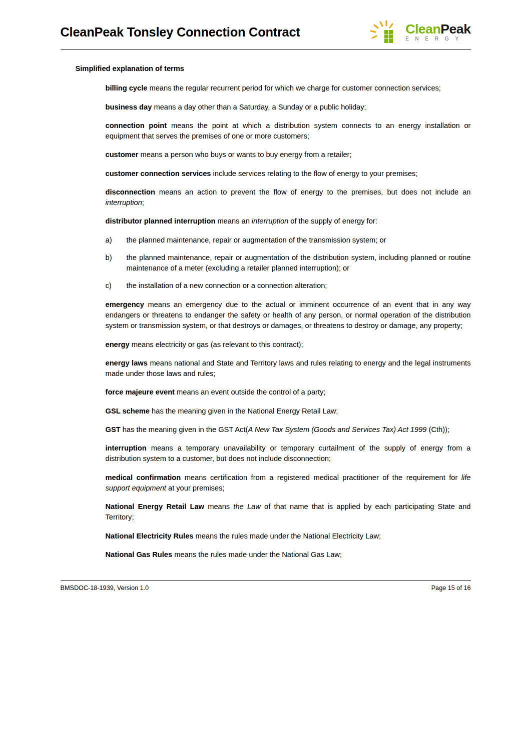CleanPeak Tonsley Connection Contract
Clean Peak
E N E R G Y
Simplified explanation of terms
billing cycle means the regular recurrent period for which we charge for customer connection services;
business day means a day other than a Saturday, a Sunday or a public holiday;
connection point means the point at which a distribution system connects to an energy installation or equipment that serves the premises of one or more customers;
customer means a person who buys or wants to buy energy from a retailer;
customer connection services include services relating to the flow of energy to your premises;
disconnection means an action to prevent the flow of energy to the premises, but does not include an interruption;
distributor planned interruption means an interruption of the supply of energy for:
a) the planned maintenance, repair or augmentation of the transmission system; or
b) the planned maintenance, repair or augmentation of the distribution system, including planned or routine maintenance of a meter (excluding a retailer planned interruption); or
c) the installation of a new connection or a connection alteration;
emergency means an emergency due to the actual or imminent occurrence of an event that in any way endangers or threatens to endanger the safety or health of any person, or normal operation of the distribution system or transmission system, or that destroys or damages, or threatens to destroy or damage, any property;
energy means electricity or gas (as relevant to this contract);
energy laws means national and State and Territory laws and rules relating to energy and the legal instruments made under those laws and rules;
force majeure event means an event outside the control of a party;
GSL scheme has the meaning given in the National Energy Retail Law;
GST has the meaning given in the GST Act(A New Tax System (Goods and Services Tax) Act 1999 (Cth));
interruption means a temporary unavailability or temporary curtailment of the supply of energy from a distribution system to a customer, but does not include disconnection;
medical confirmation means certification from a registered medical practitioner of the requirement for life support equipment at your premises;
National Energy Retail Law means the Law of that name that is applied by each participating State and Territory;
National Electricity Rules means the rules made under the National Electricity Law;
National Gas Rules means the rules made under the National Gas Law;
BMSDOC-18-1939, Version 1.0 Page 15 of 16